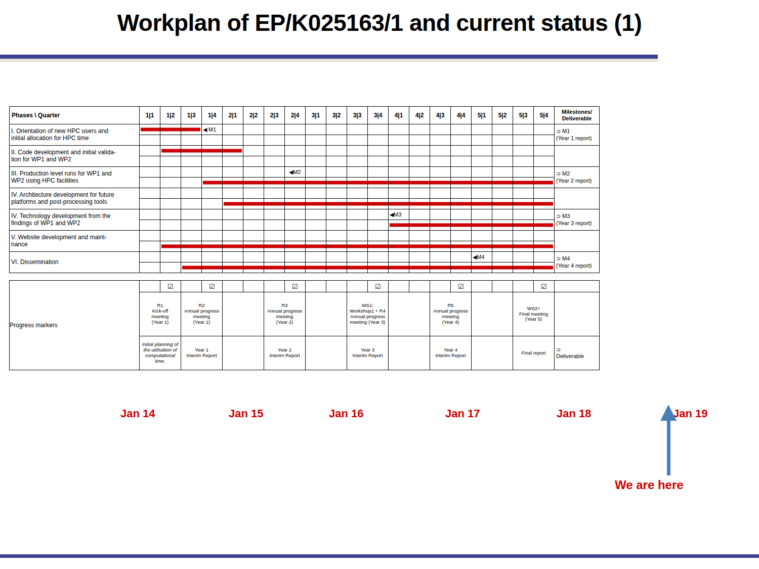Workplan of EP/K025163/1 and current status (1)
| Phases \ Quarter | 1/1 | 1/2 | 1/3 | 1/4 | 2/1 | 2/2 | 2/3 | 2/4 | 3/1 | 3/2 | 3/3 | 3/4 | 4/1 | 4/2 | 4/3 | 4/4 | 5/1 | 5/2 | 5/3 | 5/4 | Milestones/ Deliverable |
| --- | --- | --- | --- | --- | --- | --- | --- | --- | --- | --- | --- | --- | --- | --- | --- | --- | --- | --- | --- | --- | --- |
| I. Orientation of new HPC users and initial allocation for HPC time | | | | ◀ M1 | | | | | | | | | | | | | | | | | ⊃ M1 (Year 1 report) |
| II. Code development and initial valida- tion for WP1 and WP2 | | | | | | | | | | | | | | | | | | | | | |
| III. Production level runs for WP1 and WP2 using HPC facilities | | | | | | | | ◀M2 | | | | | | | | | | | | | ⊃ M2 (Year 2 report) |
| IV. Architecture development for future platforms and post-processing tools | | | | | | | | | | | | | | | | | | | | | |
| IV. Technology development from the findings of WP1 and WP2 | | | | | | | | | | | | | ◀M3 | | | | | | | | ⊃ M3 (Year 3 report) |
| V. Website development and maint- nance | | | | | | | | | | | | | | | | | | | | | |
| VI. Dissemination | | | | | | | | | | | | | | | | | ◀M4 | | | | ⊃ M4 (Year 4 report) |
| Progress markers | | ☑ | | ☑ | | | | ☑ | | | | ☑ | | | | ☑ | | | | ☑ | |
| R1 Kick-off meeting (Year 1) | R2 Annual progress meeting (Year 1) | | R3 Annual progress meeting (Year 2) | | WS1: Workshop1 + R4 Annual progress meeting (Year 3) | | R5 Annual progress meeting (Year 4) | | WS2+ Final meeting (Year 5) | |
| Initial planning of the utilisation of computational time. | Year 1 Interim Report | | Year 2 Interim Report | | Year 3 Interim Report | | Year 4 Interim Report | | Final report | ⊃ Deliverable |
Jan 14
Jan 15
Jan 16
Jan 17
Jan 18
Jan 19
We are here